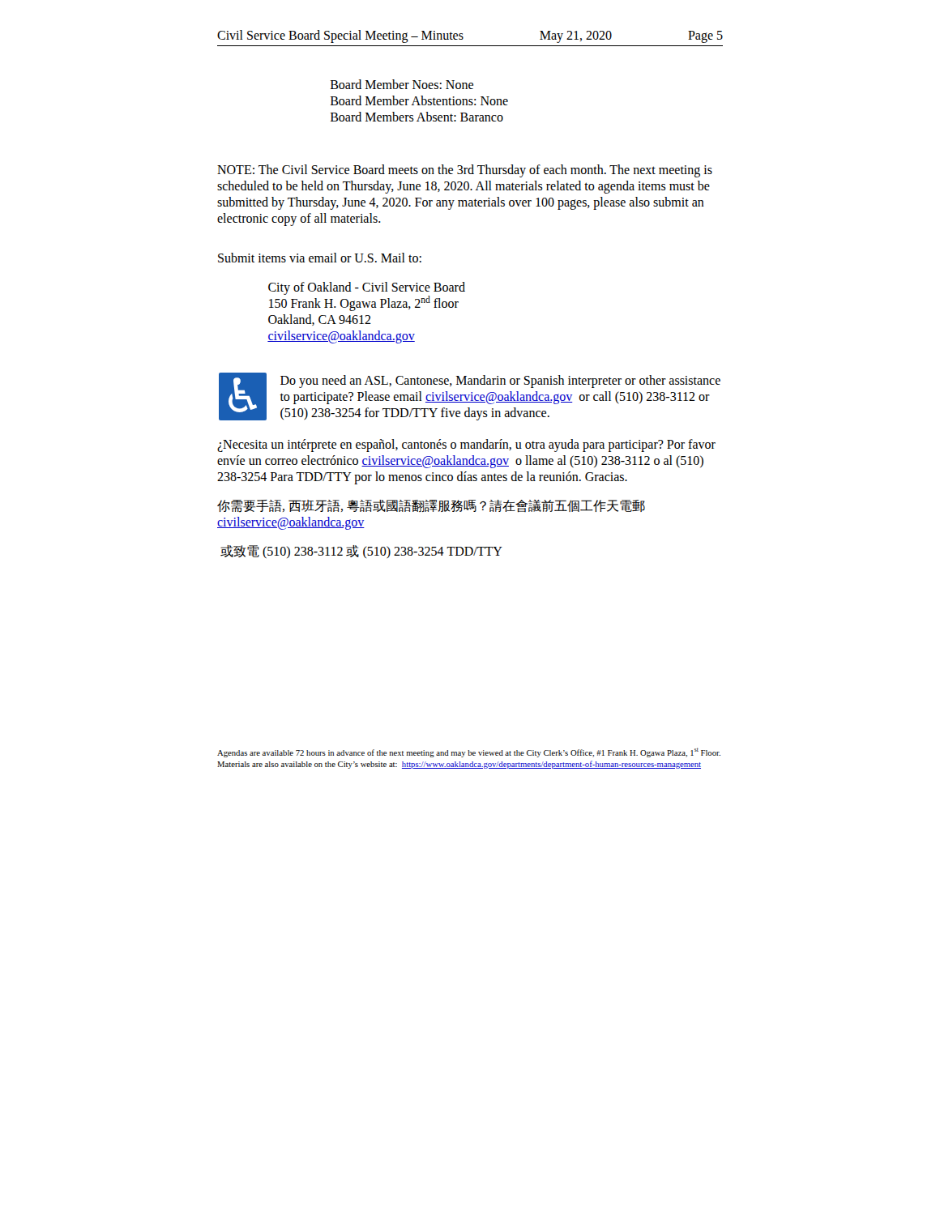Civil Service Board Special Meeting – Minutes May 21, 2020 Page 5
Board Member Noes: None
Board Member Abstentions: None
Board Members Absent: Baranco
NOTE: The Civil Service Board meets on the 3rd Thursday of each month. The next meeting is scheduled to be held on Thursday, June 18, 2020. All materials related to agenda items must be submitted by Thursday, June 4, 2020. For any materials over 100 pages, please also submit an electronic copy of all materials.
Submit items via email or U.S. Mail to:
City of Oakland - Civil Service Board
150 Frank H. Ogawa Plaza, 2nd floor
Oakland, CA 94612
civilservice@oaklandca.gov
Do you need an ASL, Cantonese, Mandarin or Spanish interpreter or other assistance to participate? Please email civilservice@oaklandca.gov or call (510) 238-3112 or (510) 238-3254 for TDD/TTY five days in advance.
¿Necesita un intérprete en español, cantonés o mandarín, u otra ayuda para participar? Por favor envíe un correo electrónico civilservice@oaklandca.gov o llame al (510) 238-3112 o al (510) 238-3254 Para TDD/TTY por lo menos cinco días antes de la reunión. Gracias.
你需要手語, 西班牙語, 粵語或國語翻譯服務嗎？請在會議前五個工作天電郵 civilservice@oaklandca.gov
或致電 (510) 238-3112 或 (510) 238-3254 TDD/TTY
Agendas are available 72 hours in advance of the next meeting and may be viewed at the City Clerk’s Office, #1 Frank H. Ogawa Plaza, 1st Floor. Materials are also available on the City’s website at: https://www.oaklandca.gov/departments/department-of-human-resources-management